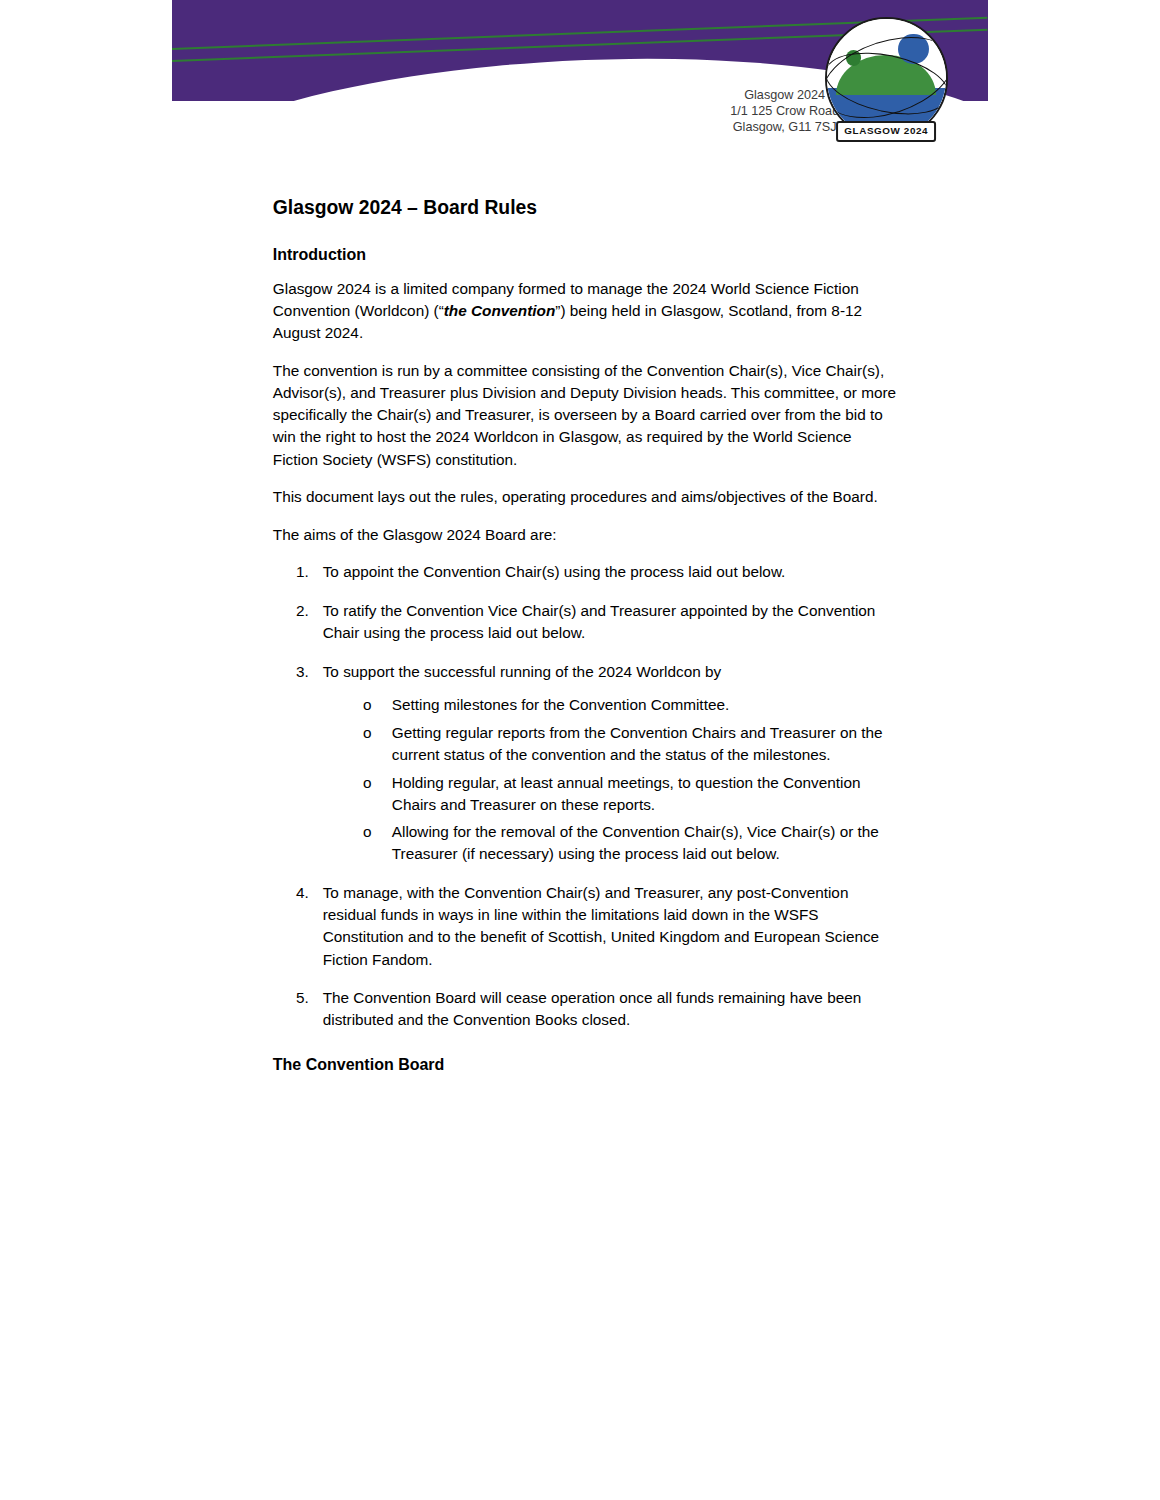Glasgow 2024
1/1 125 Crow Road
Glasgow, G11 7SJ
GLASGOW
GLASGOW 2024
Glasgow 2024 – Board Rules
Introduction
Glasgow 2024 is a limited company formed to manage the 2024 World Science Fiction Convention (Worldcon) (“the Convention”) being held in Glasgow, Scotland, from 8-12 August 2024.
The convention is run by a committee consisting of the Convention Chair(s), Vice Chair(s), Advisor(s), and Treasurer plus Division and Deputy Division heads. This committee, or more specifically the Chair(s) and Treasurer, is overseen by a Board carried over from the bid to win the right to host the 2024 Worldcon in Glasgow, as required by the World Science Fiction Society (WSFS) constitution.
This document lays out the rules, operating procedures and aims/objectives of the Board.
The aims of the Glasgow 2024 Board are:
To appoint the Convention Chair(s) using the process laid out below.
To ratify the Convention Vice Chair(s) and Treasurer appointed by the Convention Chair using the process laid out below.
To support the successful running of the 2024 Worldcon by
Setting milestones for the Convention Committee.
Getting regular reports from the Convention Chairs and Treasurer on the current status of the convention and the status of the milestones.
Holding regular, at least annual meetings, to question the Convention Chairs and Treasurer on these reports.
Allowing for the removal of the Convention Chair(s), Vice Chair(s) or the Treasurer (if necessary) using the process laid out below.
To manage, with the Convention Chair(s) and Treasurer, any post-Convention residual funds in ways in line within the limitations laid down in the WSFS Constitution and to the benefit of Scottish, United Kingdom and European Science Fiction Fandom.
The Convention Board will cease operation once all funds remaining have been distributed and the Convention Books closed.
The Convention Board